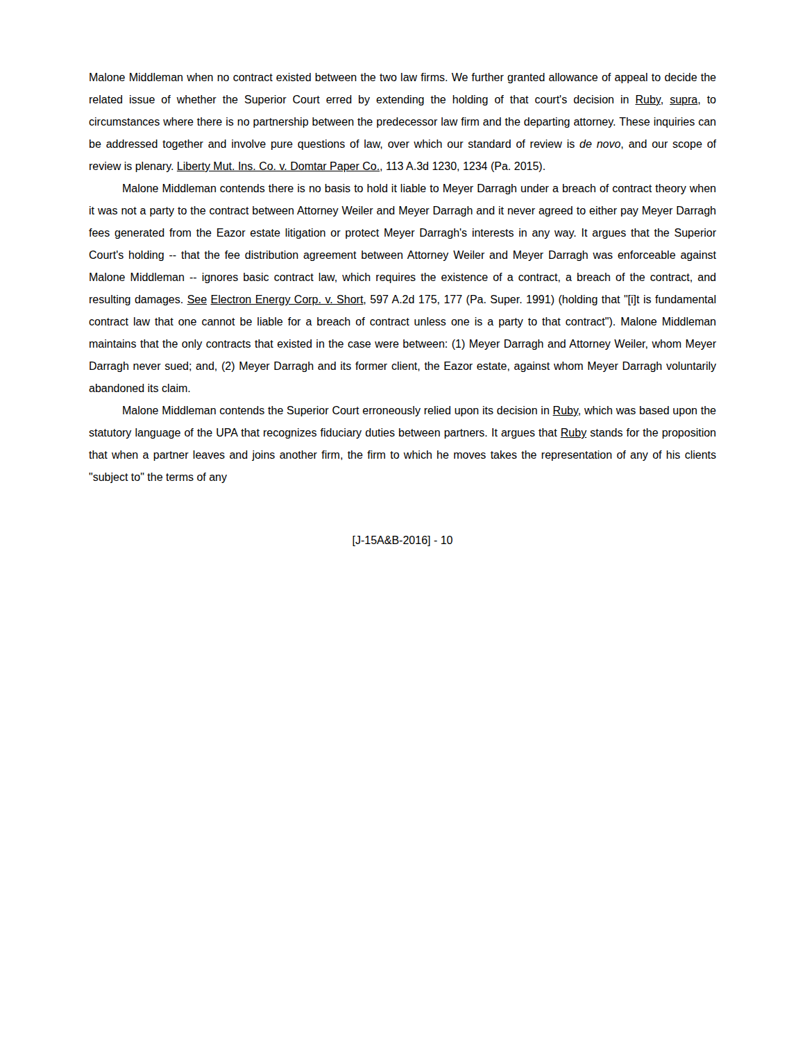Malone Middleman when no contract existed between the two law firms. We further granted allowance of appeal to decide the related issue of whether the Superior Court erred by extending the holding of that court's decision in Ruby, supra, to circumstances where there is no partnership between the predecessor law firm and the departing attorney. These inquiries can be addressed together and involve pure questions of law, over which our standard of review is de novo, and our scope of review is plenary. Liberty Mut. Ins. Co. v. Domtar Paper Co., 113 A.3d 1230, 1234 (Pa. 2015).
Malone Middleman contends there is no basis to hold it liable to Meyer Darragh under a breach of contract theory when it was not a party to the contract between Attorney Weiler and Meyer Darragh and it never agreed to either pay Meyer Darragh fees generated from the Eazor estate litigation or protect Meyer Darragh's interests in any way. It argues that the Superior Court's holding -- that the fee distribution agreement between Attorney Weiler and Meyer Darragh was enforceable against Malone Middleman -- ignores basic contract law, which requires the existence of a contract, a breach of the contract, and resulting damages. See Electron Energy Corp. v. Short, 597 A.2d 175, 177 (Pa. Super. 1991) (holding that "[i]t is fundamental contract law that one cannot be liable for a breach of contract unless one is a party to that contract"). Malone Middleman maintains that the only contracts that existed in the case were between: (1) Meyer Darragh and Attorney Weiler, whom Meyer Darragh never sued; and, (2) Meyer Darragh and its former client, the Eazor estate, against whom Meyer Darragh voluntarily abandoned its claim.
Malone Middleman contends the Superior Court erroneously relied upon its decision in Ruby, which was based upon the statutory language of the UPA that recognizes fiduciary duties between partners. It argues that Ruby stands for the proposition that when a partner leaves and joins another firm, the firm to which he moves takes the representation of any of his clients "subject to" the terms of any
[J-15A&B-2016] - 10